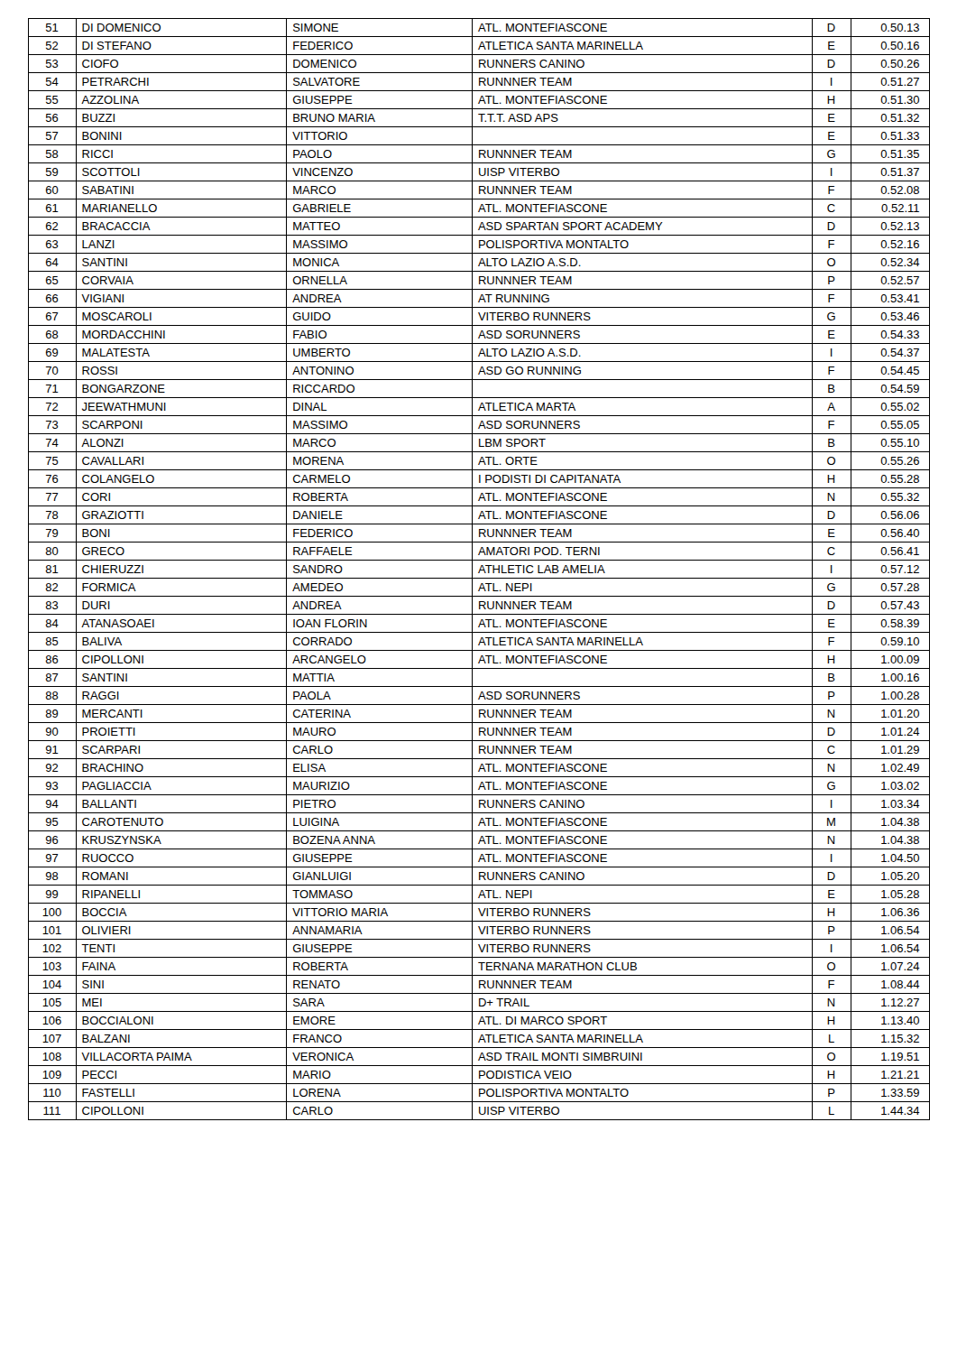| 51 | DI DOMENICO | SIMONE | ATL. MONTEFIASCONE | D | 0.50.13 |
| 52 | DI STEFANO | FEDERICO | ATLETICA SANTA MARINELLA | E | 0.50.16 |
| 53 | CIOFO | DOMENICO | RUNNERS CANINO | D | 0.50.26 |
| 54 | PETRARCHI | SALVATORE | RUNNNER TEAM | I | 0.51.27 |
| 55 | AZZOLINA | GIUSEPPE | ATL. MONTEFIASCONE | H | 0.51.30 |
| 56 | BUZZI | BRUNO MARIA | T.T.T. ASD APS | E | 0.51.32 |
| 57 | BONINI | VITTORIO | | E | 0.51.33 |
| 58 | RICCI | PAOLO | RUNNNER TEAM | G | 0.51.35 |
| 59 | SCOTTOLI | VINCENZO | UISP VITERBO | I | 0.51.37 |
| 60 | SABATINI | MARCO | RUNNNER TEAM | F | 0.52.08 |
| 61 | MARIANELLO | GABRIELE | ATL. MONTEFIASCONE | C | 0.52.11 |
| 62 | BRACACCIA | MATTEO | ASD SPARTAN SPORT ACADEMY | D | 0.52.13 |
| 63 | LANZI | MASSIMO | POLISPORTIVA MONTALTO | F | 0.52.16 |
| 64 | SANTINI | MONICA | ALTO LAZIO A.S.D. | O | 0.52.34 |
| 65 | CORVAIA | ORNELLA | RUNNNER TEAM | P | 0.52.57 |
| 66 | VIGIANI | ANDREA | AT RUNNING | F | 0.53.41 |
| 67 | MOSCAROLI | GUIDO | VITERBO RUNNERS | G | 0.53.46 |
| 68 | MORDACCHINI | FABIO | ASD SORUNNERS | E | 0.54.33 |
| 69 | MALATESTA | UMBERTO | ALTO LAZIO A.S.D. | I | 0.54.37 |
| 70 | ROSSI | ANTONINO | ASD GO RUNNING | F | 0.54.45 |
| 71 | BONGARZONE | RICCARDO | | B | 0.54.59 |
| 72 | JEEWATHMUNI | DINAL | ATLETICA MARTA | A | 0.55.02 |
| 73 | SCARPONI | MASSIMO | ASD SORUNNERS | F | 0.55.05 |
| 74 | ALONZI | MARCO | LBM SPORT | B | 0.55.10 |
| 75 | CAVALLARI | MORENA | ATL. ORTE | O | 0.55.26 |
| 76 | COLANGELO | CARMELO | I PODISTI DI CAPITANATA | H | 0.55.28 |
| 77 | CORI | ROBERTA | ATL. MONTEFIASCONE | N | 0.55.32 |
| 78 | GRAZIOTTI | DANIELE | ATL. MONTEFIASCONE | D | 0.56.06 |
| 79 | BONI | FEDERICO | RUNNNER TEAM | E | 0.56.40 |
| 80 | GRECO | RAFFAELE | AMATORI POD. TERNI | C | 0.56.41 |
| 81 | CHIERUZZI | SANDRO | ATHLETIC LAB AMELIA | I | 0.57.12 |
| 82 | FORMICA | AMEDEO | ATL. NEPI | G | 0.57.28 |
| 83 | DURI | ANDREA | RUNNNER TEAM | D | 0.57.43 |
| 84 | ATANASOAEI | IOAN FLORIN | ATL. MONTEFIASCONE | E | 0.58.39 |
| 85 | BALIVA | CORRADO | ATLETICA SANTA MARINELLA | F | 0.59.10 |
| 86 | CIPOLLONI | ARCANGELO | ATL. MONTEFIASCONE | H | 1.00.09 |
| 87 | SANTINI | MATTIA | | B | 1.00.16 |
| 88 | RAGGI | PAOLA | ASD SORUNNERS | P | 1.00.28 |
| 89 | MERCANTI | CATERINA | RUNNNER TEAM | N | 1.01.20 |
| 90 | PROIETTI | MAURO | RUNNNER TEAM | D | 1.01.24 |
| 91 | SCARPARI | CARLO | RUNNNER TEAM | C | 1.01.29 |
| 92 | BRACHINO | ELISA | ATL. MONTEFIASCONE | N | 1.02.49 |
| 93 | PAGLIACCIA | MAURIZIO | ATL. MONTEFIASCONE | G | 1.03.02 |
| 94 | BALLANTI | PIETRO | RUNNERS CANINO | I | 1.03.34 |
| 95 | CAROTENUTO | LUIGINA | ATL. MONTEFIASCONE | M | 1.04.38 |
| 96 | KRUSZYNSKA | BOZENA ANNA | ATL. MONTEFIASCONE | N | 1.04.38 |
| 97 | RUOCCO | GIUSEPPE | ATL. MONTEFIASCONE | I | 1.04.50 |
| 98 | ROMANI | GIANLUIGI | RUNNERS CANINO | D | 1.05.20 |
| 99 | RIPANELLI | TOMMASO | ATL. NEPI | E | 1.05.28 |
| 100 | BOCCIA | VITTORIO MARIA | VITERBO RUNNERS | H | 1.06.36 |
| 101 | OLIVIERI | ANNAMARIA | VITERBO RUNNERS | P | 1.06.54 |
| 102 | TENTI | GIUSEPPE | VITERBO RUNNERS | I | 1.06.54 |
| 103 | FAINA | ROBERTA | TERNANA MARATHON CLUB | O | 1.07.24 |
| 104 | SINI | RENATO | RUNNNER TEAM | F | 1.08.44 |
| 105 | MEI | SARA | D+ TRAIL | N | 1.12.27 |
| 106 | BOCCIALONI | EMORE | ATL. DI MARCO SPORT | H | 1.13.40 |
| 107 | BALZANI | FRANCO | ATLETICA SANTA MARINELLA | L | 1.15.32 |
| 108 | VILLACORTA PAIMA | VERONICA | ASD TRAIL MONTI SIMBRUINI | O | 1.19.51 |
| 109 | PECCI | MARIO | PODISTICA VEIO | H | 1.21.21 |
| 110 | FASTELLI | LORENA | POLISPORTIVA MONTALTO | P | 1.33.59 |
| 111 | CIPOLLONI | CARLO | UISP VITERBO | L | 1.44.34 |